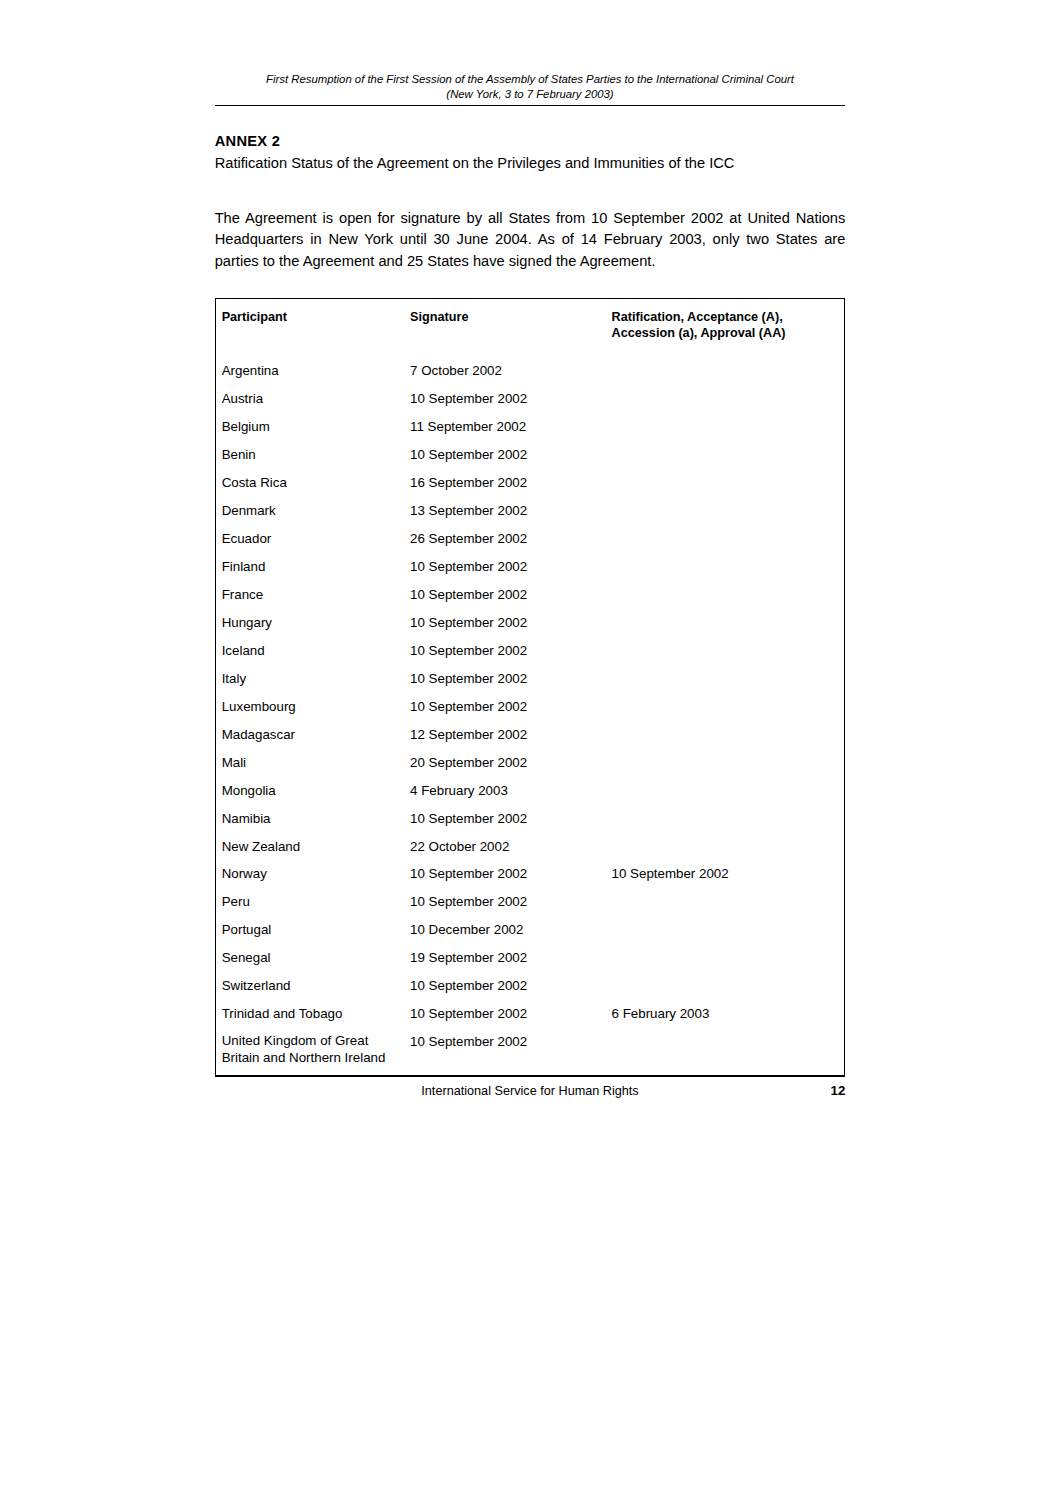First Resumption of the First Session of the Assembly of States Parties to the International Criminal Court
(New York, 3 to 7 February 2003)
ANNEX 2
Ratification Status of the Agreement on the Privileges and Immunities of the ICC
The Agreement is open for signature by all States from 10 September 2002 at United Nations Headquarters in New York until 30 June 2004. As of 14 February 2003, only two States are parties to the Agreement and 25 States have signed the Agreement.
| Participant | Signature | Ratification, Acceptance (A), Accession (a), Approval (AA) |
| --- | --- | --- |
| Argentina | 7 October 2002 | |
| Austria | 10 September 2002 | |
| Belgium | 11 September 2002 | |
| Benin | 10 September 2002 | |
| Costa Rica | 16 September 2002 | |
| Denmark | 13 September 2002 | |
| Ecuador | 26 September 2002 | |
| Finland | 10 September 2002 | |
| France | 10 September 2002 | |
| Hungary | 10 September 2002 | |
| Iceland | 10 September 2002 | |
| Italy | 10 September 2002 | |
| Luxembourg | 10 September 2002 | |
| Madagascar | 12 September 2002 | |
| Mali | 20 September 2002 | |
| Mongolia | 4 February 2003 | |
| Namibia | 10 September 2002 | |
| New Zealand | 22 October 2002 | |
| Norway | 10 September 2002 | 10 September 2002 |
| Peru | 10 September 2002 | |
| Portugal | 10 December 2002 | |
| Senegal | 19 September 2002 | |
| Switzerland | 10 September 2002 | |
| Trinidad and Tobago | 10 September 2002 | 6 February 2003 |
| United Kingdom of Great Britain and Northern Ireland | 10 September 2002 | |
International Service for Human Rights 12